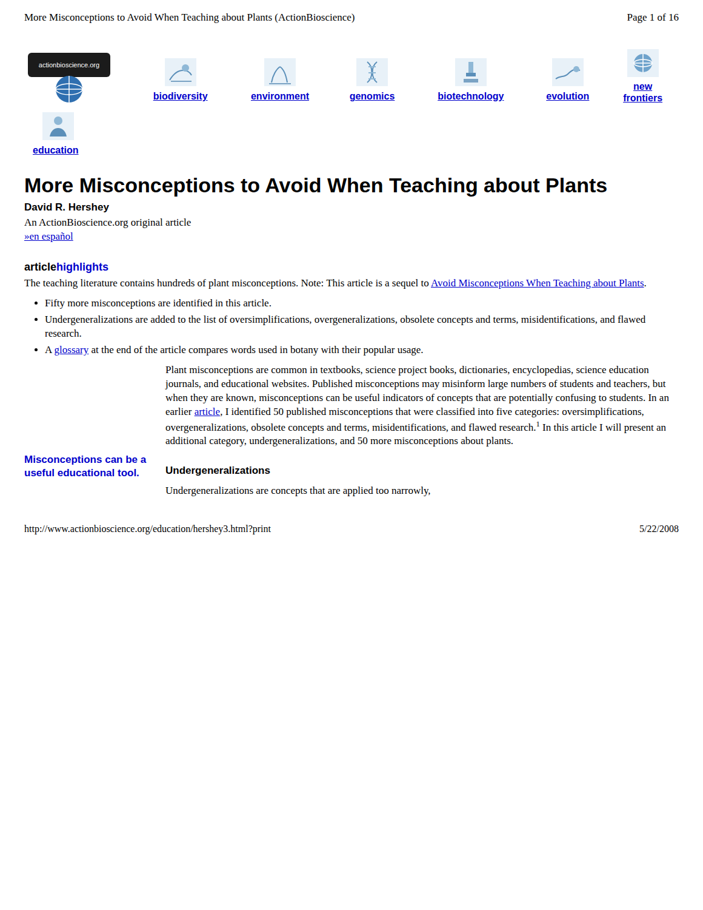More Misconceptions to Avoid When Teaching about Plants (ActionBioscience) Page 1 of 16
| actionbioscience.org | biodiversity | environment | genomics | biotechnology | evolution | new frontiers |
education
More Misconceptions to Avoid When Teaching about Plants
David R. Hershey
An ActionBioscience.org original article
»en español
article highlights
The teaching literature contains hundreds of plant misconceptions. Note: This article is a sequel to Avoid Misconceptions When Teaching about Plants.
Fifty more misconceptions are identified in this article.
Undergeneralizations are added to the list of oversimplifications, overgeneralizations, obsolete concepts and terms, misidentifications, and flawed research.
A glossary at the end of the article compares words used in botany with their popular usage.
Misconceptions can be a useful educational tool.
Plant misconceptions are common in textbooks, science project books, dictionaries, encyclopedias, science education journals, and educational websites. Published misconceptions may misinform large numbers of students and teachers, but when they are known, misconceptions can be useful indicators of concepts that are potentially confusing to students. In an earlier article, I identified 50 published misconceptions that were classified into five categories: oversimplifications, overgeneralizations, obsolete concepts and terms, misidentifications, and flawed research.1 In this article I will present an additional category, undergeneralizations, and 50 more misconceptions about plants.
Undergeneralizations
Undergeneralizations are concepts that are applied too narrowly,
http://www.actionbioscience.org/education/hershey3.html?print 5/22/2008